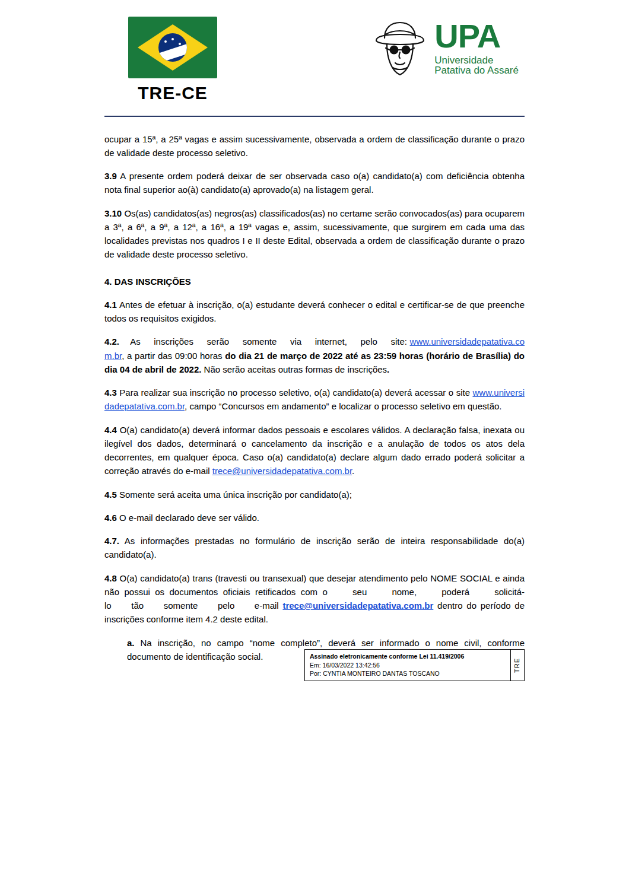TRE-CE
UPA
Universidade Patativa do Assaré
ocupar a 15ª, a 25ª vagas e assim sucessivamente, observada a ordem de classificação durante o prazo de validade deste processo seletivo.
3.9 A presente ordem poderá deixar de ser observada caso o(a) candidato(a) com deficiência obtenha nota final superior ao(à) candidato(a) aprovado(a) na listagem geral.
3.10 Os(as) candidatos(as) negros(as) classificados(as) no certame serão convocados(as) para ocuparem a 3ª, a 6ª, a 9ª, a 12ª, a 16ª, a 19ª vagas e, assim, sucessivamente, que surgirem em cada uma das localidades previstas nos quadros I e II deste Edital, observada a ordem de classificação durante o prazo de validade deste processo seletivo.
4. DAS INSCRIÇÕES
4.1 Antes de efetuar à inscrição, o(a) estudante deverá conhecer o edital e certificar-se de que preenche todos os requisitos exigidos.
4.2. As inscrições serão somente via internet, pelo site: www.universidadepatativa.com.br, a partir das 09:00 horas do dia 21 de março de 2022 até as 23:59 horas (horário de Brasília) do dia 04 de abril de 2022. Não serão aceitas outras formas de inscrições.
4.3 Para realizar sua inscrição no processo seletivo, o(a) candidato(a) deverá acessar o site www.universidadepatativa.com.br, campo “Concursos em andamento” e localizar o processo seletivo em questão.
4.4 O(a) candidato(a) deverá informar dados pessoais e escolares válidos. A declaração falsa, inexata ou ilegível dos dados, determinará o cancelamento da inscrição e a anulação de todos os atos dela decorrentes, em qualquer época. Caso o(a) candidato(a) declare algum dado errado poderá solicitar a correção através do e-mail trece@universidadepatativa.com.br.
4.5 Somente será aceita uma única inscrição por candidato(a);
4.6 O e-mail declarado deve ser válido.
4.7. As informações prestadas no formulário de inscrição serão de inteira responsabilidade do(a) candidato(a).
4.8 O(a) candidato(a) trans (travesti ou transexual) que desejar atendimento pelo NOME SOCIAL e ainda não possui os documentos oficiais retificados com o seu nome, poderá solicitá-lo tão somente pelo e-mail trece@universidadepatativa.com.br dentro do período de inscrições conforme item 4.2 deste edital.
a. Na inscrição, no campo “nome completo”, deverá ser informado o nome civil, conforme documento de identificação social.
Assinado eletronicamente conforme Lei 11.419/2006
Em: 16/03/2022 13:42:56
Por: CYNTIA MONTEIRO DANTAS TOSCANO
TRE